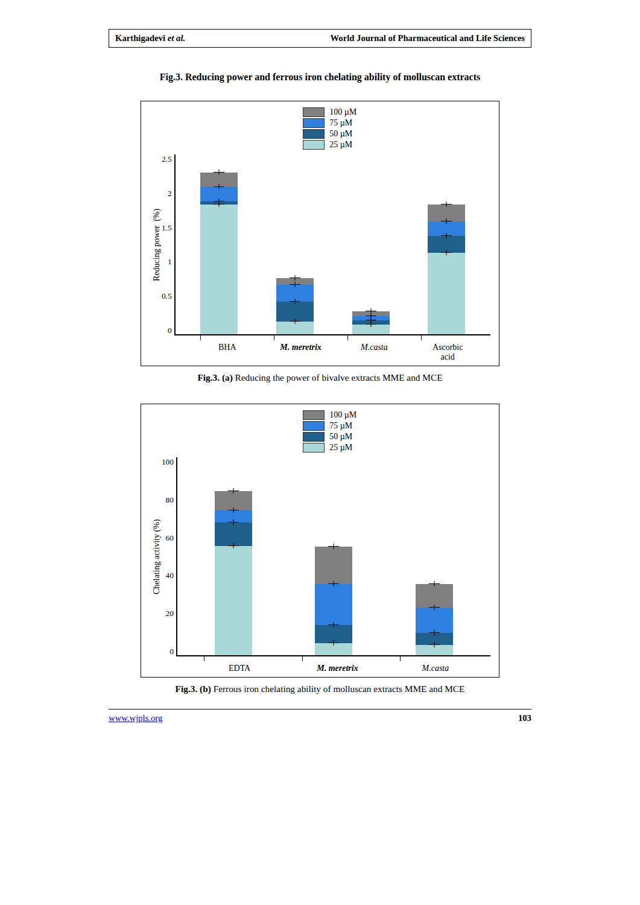Karthigadevi et al.
World Journal of Pharmaceutical and Life Sciences
Fig.3. Reducing power and ferrous iron chelating ability of molluscan extracts
100 µM
75 µM
50 µM
25 µM
Reducing power (%)
2.5
2
1.5
1
0.5
0
BHA M. meretrix M.casta Ascorbic
acid
Fig.3. (a) Reducing the power of bivalve extracts MME and MCE
100 µM
75 µM
50 µM
25 µM
Chelating activity (%)
100
80
60
40
20
0
EDTA M. meretrix M.casta
Fig.3. (b) Ferrous iron chelating ability of molluscan extracts MME and MCE
www.wjpls.org
103